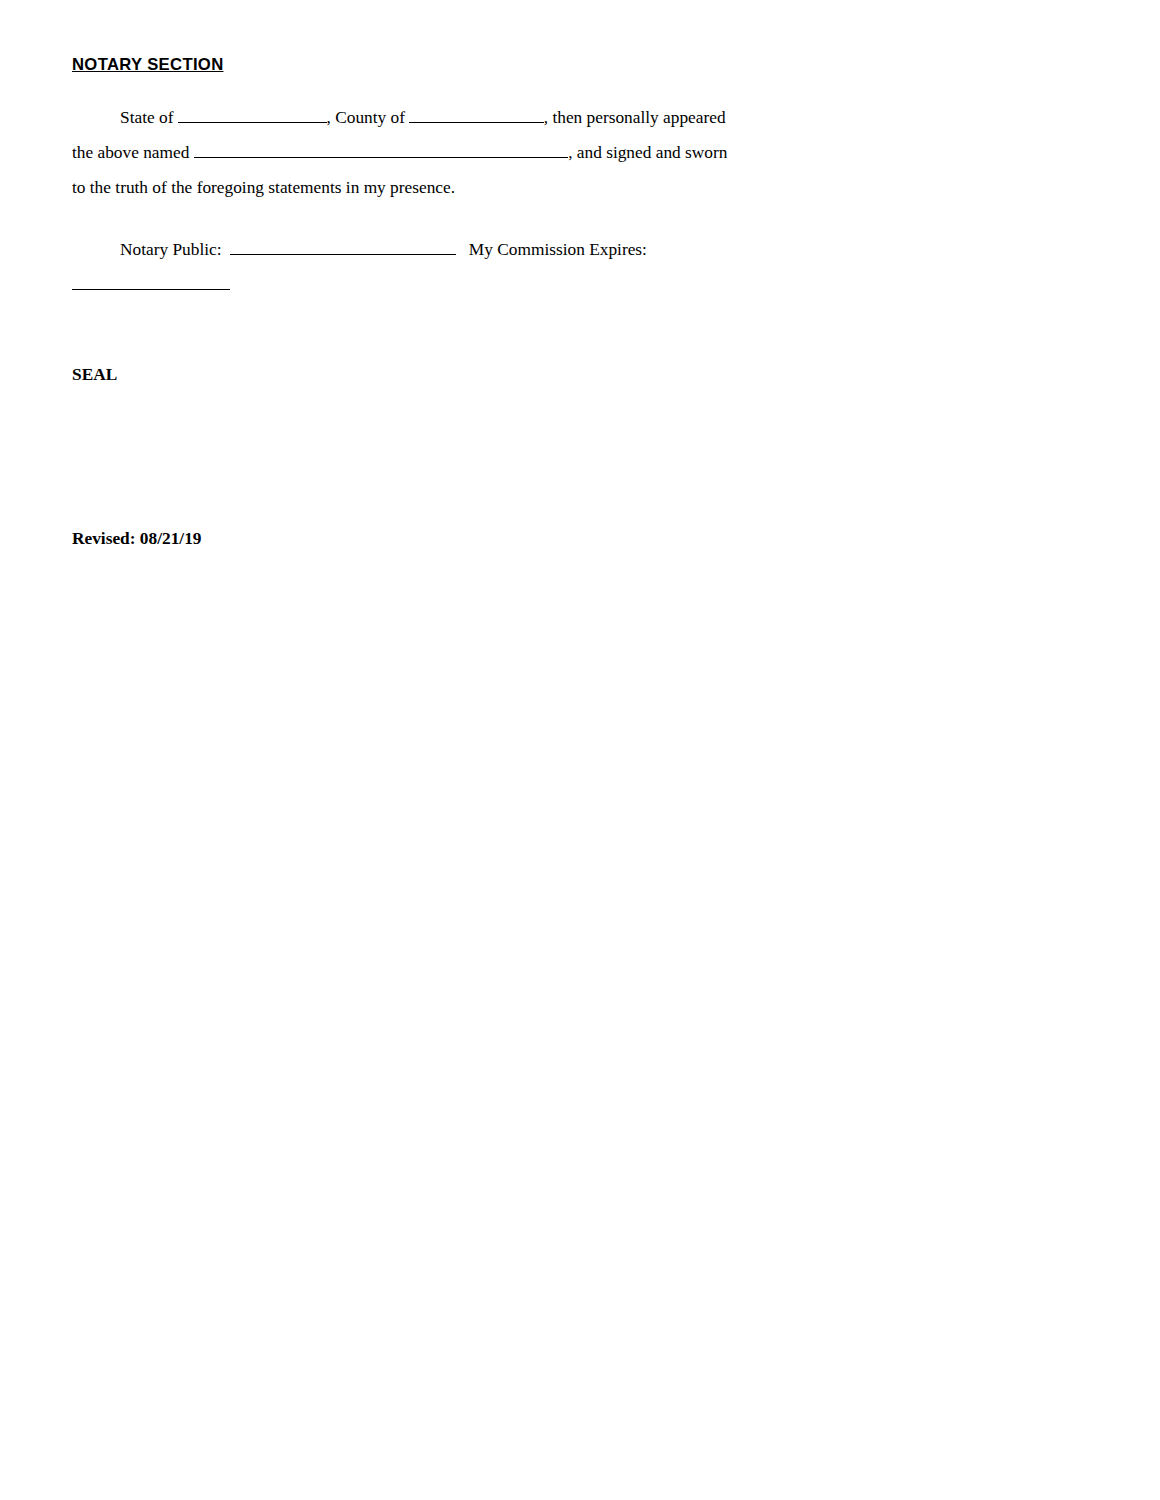NOTARY SECTION
State of , County of , then personally appeared the above named , and signed and sworn to the truth of the foregoing statements in my presence.
Notary Public: My Commission Expires:
SEAL
Revised: 08/21/19